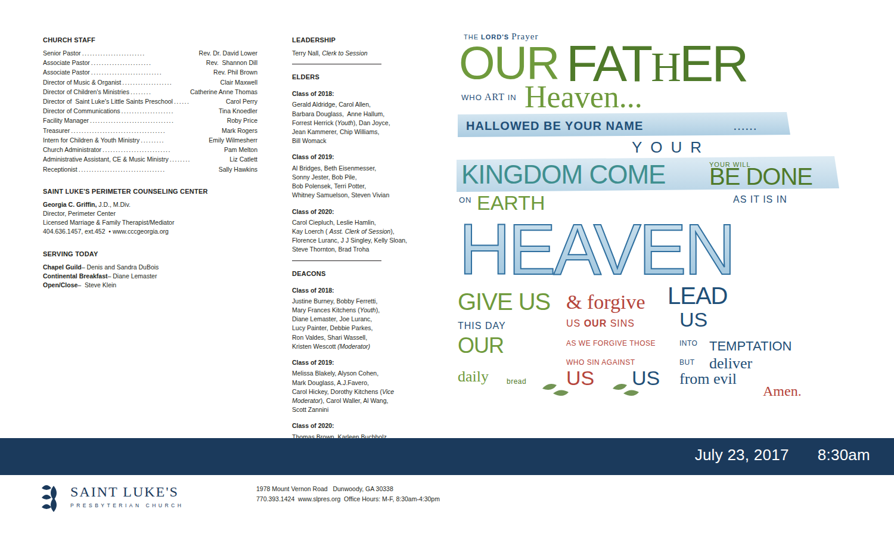Church Staff
Senior Pastor........................ Rev. Dr. David Lower
Associate Pastor....................... Rev. Shannon Dill
Associate Pastor........................... Rev. Phil Brown
Director of Music & Organist................... Clair Maxwell
Director of Children's Ministries........ Catherine Anne Thomas
Director of Saint Luke's Little Saints Preschool...... Carol Perry
Director of Communications.................... Tina Knoedler
Facility Manager................................ Roby Price
Treasurer.................................... Mark Rogers
Intern for Children & Youth Ministry......... Emily Wilmesherr
Church Administrator.......................... Pam Melton
Administrative Assistant, CE & Music Ministry........ Liz Catlett
Receptionist................................. Sally Hawkins
Saint Luke's Perimeter Counseling Center
Georgia C. Griffin, J.D., M.Div.
Director, Perimeter Center
Licensed Marriage & Family Therapist/Mediator
404.636.1457, ext.452 • www.cccgeorgia.org
Serving Today
Chapel Guild– Denis and Sandra DuBois
Continental Breakfast– Diane Lemaster
Open/Close– Steve Klein
Leadership
Terry Nall, Clerk to Session
Elders
Class of 2018:
Gerald Aldridge, Carol Allen,
Barbara Douglass, Anne Hallum,
Forrest Herrick (Youth), Dan Joyce,
Jean Kammerer, Chip Williams,
Bill Womack
Class of 2019:
Al Bridges, Beth Eisenmesser,
Sonny Jester, Bob Pile,
Bob Polensek, Terri Potter,
Whitney Samuelson, Steven Vivian
Class of 2020:
Carol Ciepluch, Leslie Hamlin,
Kay Loerch ( Asst. Clerk of Session),
Florence Luranc, J J Singley, Kelly Sloan,
Steve Thornton, Brad Troha
Deacons
Class of 2018:
Justine Burney, Bobby Ferretti,
Mary Frances Kitchens (Youth),
Diane Lemaster, Joe Luranc,
Lucy Painter, Debbie Parkes,
Ron Valdes, Shari Wassell,
Kristen Wescott (Moderator)
Class of 2019:
Melissa Blakely, Alyson Cohen,
Mark Douglass, A.J.Favero,
Carol Hickey, Dorothy Kitchens (Vice
Moderator), Carol Waller, Al Wang,
Scott Zannini
Class of 2020:
Thomas Brown, Karleen Buchholz,
Jenny Cummiskey, Ron Davis,
Kris Hull, Daryl Moore, Emily Ritzler,
Vivian Smith, Suzanne Thatcher
THE LORD'S Prayer OUR FATHER WHO ART IN Heaven... HALLOWED BE YOUR NAME …… YOUR KINGDOM COME YOUR WILL BE DONE ON EARTH AS IT IS IN HEAVEN GIVE US & forgive LEAD THIS DAY US OUR SINS US OUR AS WE FORGIVE THOSE INTO TEMPTATION WHO SIN AGAINST BUT deliver daily bread US US from evil Amen.
July 23, 20178:30am
SAINT LUKE'S PRESBYTERIAN CHURCH
1978 Mount Vernon Road Dunwoody, GA 30338
770.393.1424 www.slpres.org Office Hours: M-F, 8:30am-4:30pm